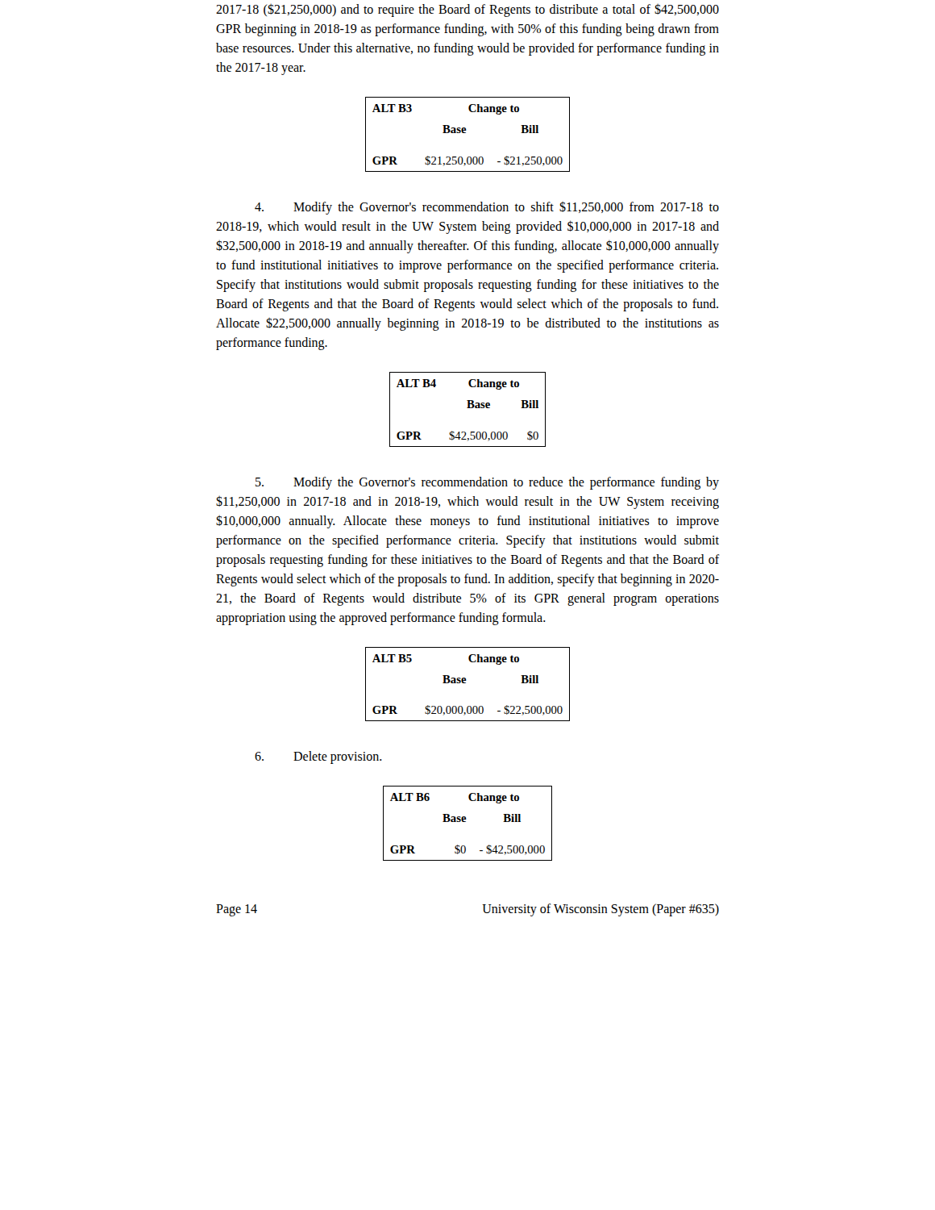2017-18 ($21,250,000) and to require the Board of Regents to distribute a total of $42,500,000 GPR beginning in 2018-19 as performance funding, with 50% of this funding being drawn from base resources. Under this alternative, no funding would be provided for performance funding in the 2017-18 year.
| ALT B3 | Change to |
| | Base | Bill |
| GPR | $21,250,000 | - $21,250,000 |
4. Modify the Governor's recommendation to shift $11,250,000 from 2017-18 to 2018-19, which would result in the UW System being provided $10,000,000 in 2017-18 and $32,500,000 in 2018-19 and annually thereafter. Of this funding, allocate $10,000,000 annually to fund institutional initiatives to improve performance on the specified performance criteria. Specify that institutions would submit proposals requesting funding for these initiatives to the Board of Regents and that the Board of Regents would select which of the proposals to fund. Allocate $22,500,000 annually beginning in 2018-19 to be distributed to the institutions as performance funding.
| ALT B4 | Change to |
| | Base | Bill |
| GPR | $42,500,000 | $0 |
5. Modify the Governor's recommendation to reduce the performance funding by $11,250,000 in 2017-18 and in 2018-19, which would result in the UW System receiving $10,000,000 annually. Allocate these moneys to fund institutional initiatives to improve performance on the specified performance criteria. Specify that institutions would submit proposals requesting funding for these initiatives to the Board of Regents and that the Board of Regents would select which of the proposals to fund. In addition, specify that beginning in 2020-21, the Board of Regents would distribute 5% of its GPR general program operations appropriation using the approved performance funding formula.
| ALT B5 | Change to |
| | Base | Bill |
| GPR | $20,000,000 | - $22,500,000 |
6. Delete provision.
| ALT B6 | Change to |
| | Base | Bill |
| GPR | $0 | - $42,500,000 |
Page 14 University of Wisconsin System (Paper #635)